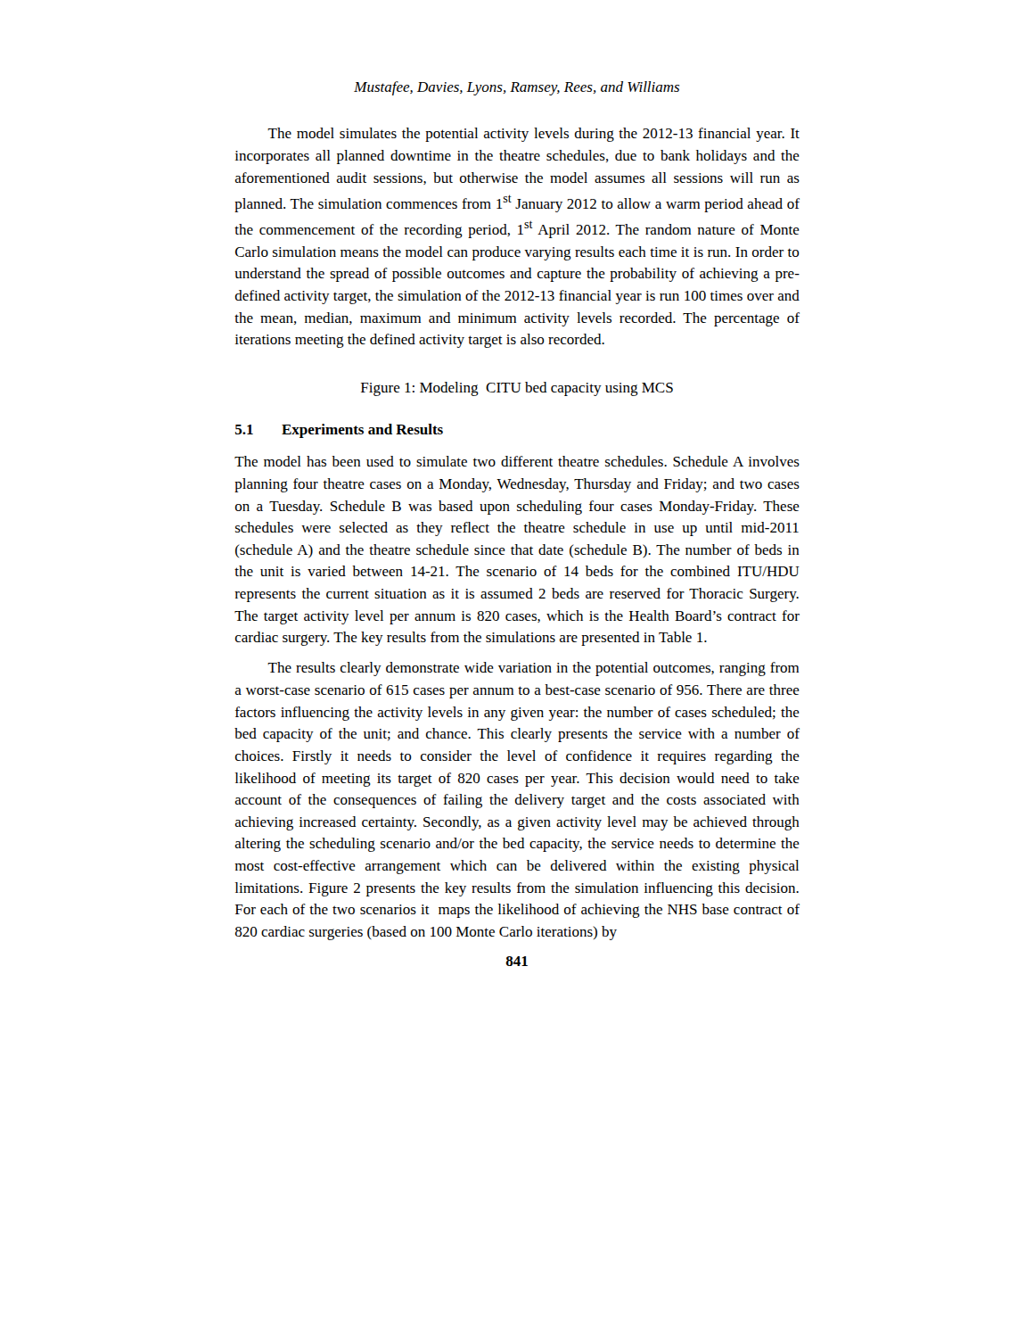Mustafee, Davies, Lyons, Ramsey, Rees, and Williams
The model simulates the potential activity levels during the 2012-13 financial year. It incorporates all planned downtime in the theatre schedules, due to bank holidays and the aforementioned audit sessions, but otherwise the model assumes all sessions will run as planned. The simulation commences from 1st January 2012 to allow a warm period ahead of the commencement of the recording period, 1st April 2012. The random nature of Monte Carlo simulation means the model can produce varying results each time it is run. In order to understand the spread of possible outcomes and capture the probability of achieving a pre-defined activity target, the simulation of the 2012-13 financial year is run 100 times over and the mean, median, maximum and minimum activity levels recorded. The percentage of iterations meeting the defined activity target is also recorded.
Figure 1: Modeling CITU bed capacity using MCS
5.1 Experiments and Results
The model has been used to simulate two different theatre schedules. Schedule A involves planning four theatre cases on a Monday, Wednesday, Thursday and Friday; and two cases on a Tuesday. Schedule B was based upon scheduling four cases Monday-Friday. These schedules were selected as they reflect the theatre schedule in use up until mid-2011 (schedule A) and the theatre schedule since that date (schedule B). The number of beds in the unit is varied between 14-21. The scenario of 14 beds for the combined ITU/HDU represents the current situation as it is assumed 2 beds are reserved for Thoracic Surgery. The target activity level per annum is 820 cases, which is the Health Board’s contract for cardiac surgery. The key results from the simulations are presented in Table 1.
The results clearly demonstrate wide variation in the potential outcomes, ranging from a worst-case scenario of 615 cases per annum to a best-case scenario of 956. There are three factors influencing the activity levels in any given year: the number of cases scheduled; the bed capacity of the unit; and chance. This clearly presents the service with a number of choices. Firstly it needs to consider the level of confidence it requires regarding the likelihood of meeting its target of 820 cases per year. This decision would need to take account of the consequences of failing the delivery target and the costs associated with achieving increased certainty. Secondly, as a given activity level may be achieved through altering the scheduling scenario and/or the bed capacity, the service needs to determine the most cost-effective arrangement which can be delivered within the existing physical limitations. Figure 2 presents the key results from the simulation influencing this decision. For each of the two scenarios it maps the likelihood of achieving the NHS base contract of 820 cardiac surgeries (based on 100 Monte Carlo iterations) by
841